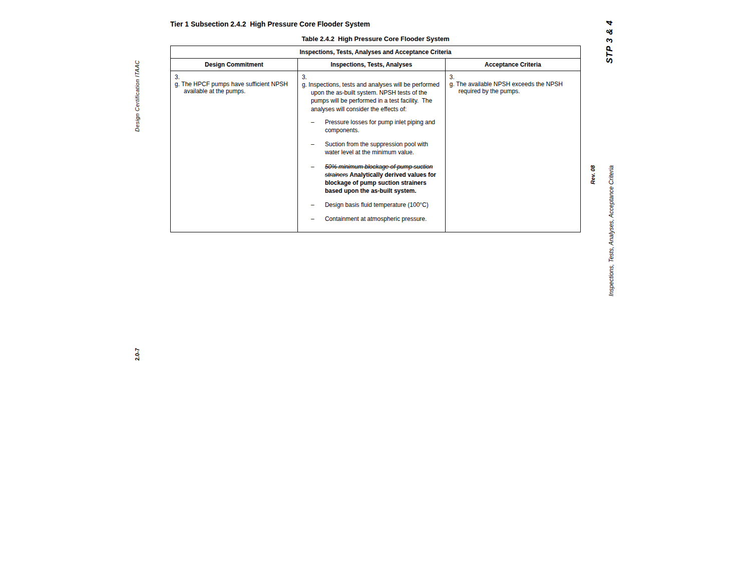Design Certification ITAAC
2.0-7
STP 3 & 4
Rev. 08
Inspections, Tests, Analyses, Acceptance Criteria
Tier 1 Subsection 2.4.2 High Pressure Core Flooder System
Table 2.4.2 High Pressure Core Flooder System
| Inspections, Tests, Analyses and Acceptance Criteria |
| --- |
| Design Commitment | Inspections, Tests, Analyses | Acceptance Criteria |
| 3. g. The HPCF pumps have sufficient NPSH available at the pumps. | 3. g. Inspections, tests and analyses will be performed upon the as-built system. NPSH tests of the pumps will be performed in a test facility. The analyses will consider the effects of: Pressure losses for pump inlet piping and components. Suction from the suppression pool with water level at the minimum value. 50% minimum blockage of pump suction strainers Analytically derived values for blockage of pump suction strainers based upon the as-built system. Design basis fluid temperature (100°C) Containment at atmospheric pressure. | 3. g. The available NPSH exceeds the NPSH required by the pumps. |